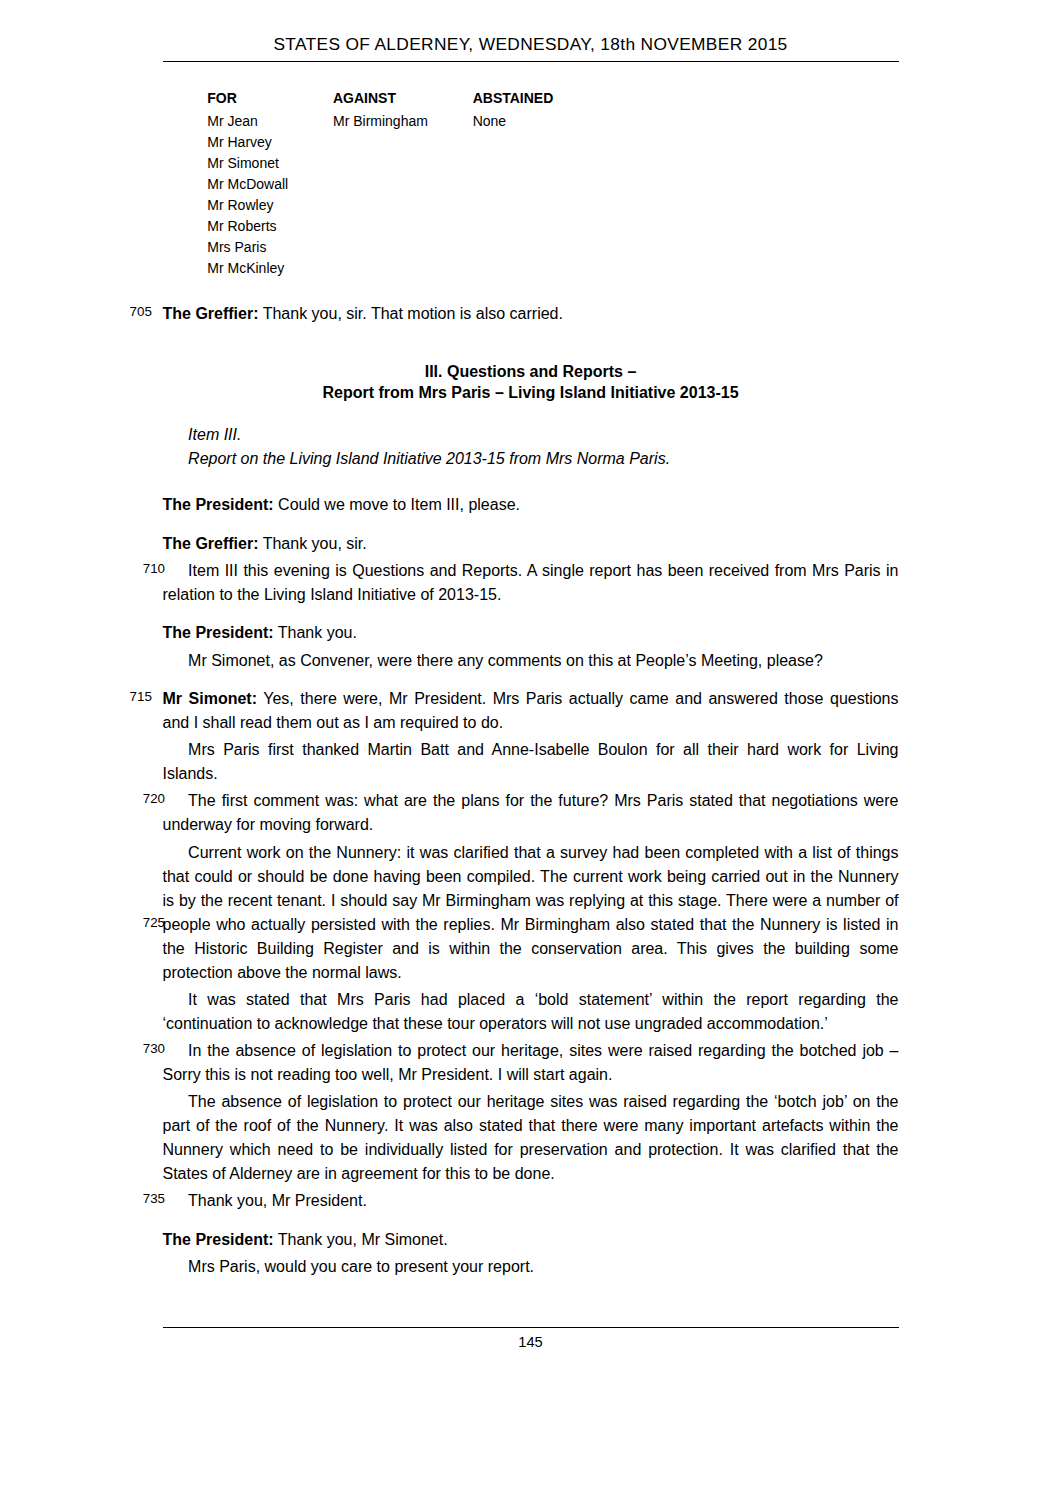STATES OF ALDERNEY, WEDNESDAY, 18th NOVEMBER 2015
| FOR | AGAINST | ABSTAINED |
| --- | --- | --- |
| Mr Jean | Mr Birmingham | None |
| Mr Harvey | | |
| Mr Simonet | | |
| Mr McDowall | | |
| Mr Rowley | | |
| Mr Roberts | | |
| Mrs Paris | | |
| Mr McKinley | | |
705
The Greffier: Thank you, sir. That motion is also carried.
III. Questions and Reports –
Report from Mrs Paris – Living Island Initiative 2013-15
Item III.
Report on the Living Island Initiative 2013-15 from Mrs Norma Paris.
The President: Could we move to Item III, please.
The Greffier: Thank you, sir.
710 Item III this evening is Questions and Reports. A single report has been received from Mrs Paris in relation to the Living Island Initiative of 2013-15.
The President: Thank you.
Mr Simonet, as Convener, were there any comments on this at People’s Meeting, please?
715
Mr Simonet: Yes, there were, Mr President. Mrs Paris actually came and answered those questions and I shall read them out as I am required to do.
Mrs Paris first thanked Martin Batt and Anne-Isabelle Boulon for all their hard work for Living Islands.
The first comment was: what are the plans for the future? Mrs Paris stated that negotiations 720were underway for moving forward.
Current work on the Nunnery: it was clarified that a survey had been completed with a list of things that could or should be done having been compiled. The current work being carried out in the Nunnery is by the recent tenant. I should say Mr Birmingham was replying at this stage. There were a number of people who actually persisted with the replies. Mr Birmingham also 725stated that the Nunnery is listed in the Historic Building Register and is within the conservation area. This gives the building some protection above the normal laws.
It was stated that Mrs Paris had placed a ‘bold statement’ within the report regarding the ‘continuation to acknowledge that these tour operators will not use ungraded accommodation.’
In the absence of legislation to protect our heritage, sites were raised regarding the botched 730job – Sorry this is not reading too well, Mr President. I will start again.
The absence of legislation to protect our heritage sites was raised regarding the ‘botch job’ on the part of the roof of the Nunnery. It was also stated that there were many important artefacts within the Nunnery which need to be individually listed for preservation and protection. It was clarified that the States of Alderney are in agreement for this to be done.
735 Thank you, Mr President.
The President: Thank you, Mr Simonet.
Mrs Paris, would you care to present your report.
145